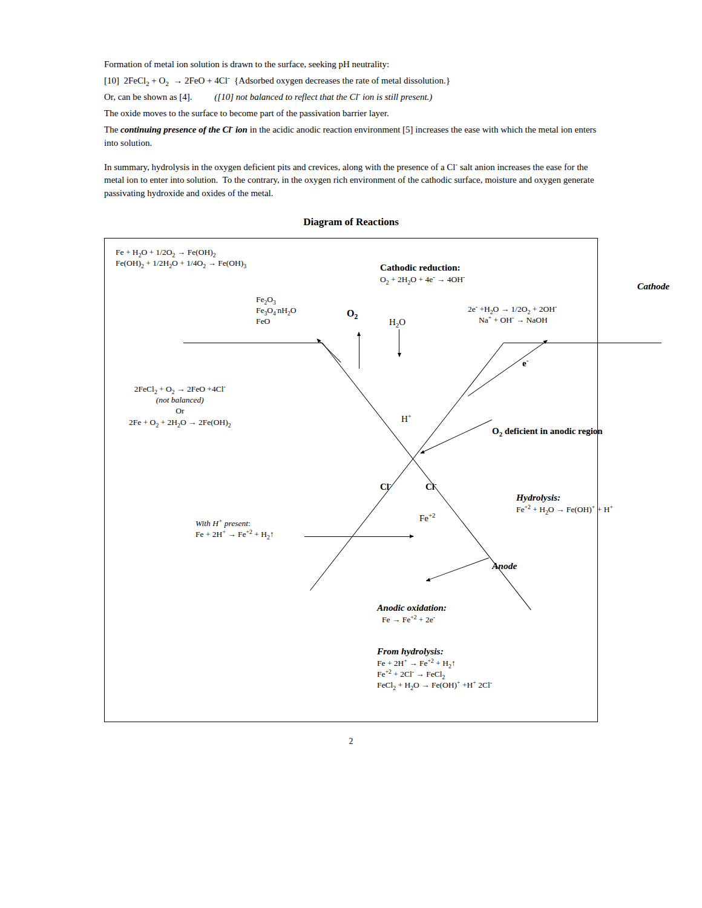Formation of metal ion solution is drawn to the surface, seeking pH neutrality:
[10] 2FeCl2 + O2 → 2FeO + 4Cl- {Adsorbed oxygen decreases the rate of metal dissolution.}
Or, can be shown as [4]. ([10] not balanced to reflect that the Cl- ion is still present.)
The oxide moves to the surface to become part of the passivation barrier layer.
The continuing presence of the Cl- ion in the acidic anodic reaction environment [5] increases the ease with which the metal ion enters into solution.
In summary, hydrolysis in the oxygen deficient pits and crevices, along with the presence of a Cl- salt anion increases the ease for the metal ion to enter into solution. To the contrary, in the oxygen rich environment of the cathodic surface, moisture and oxygen generate passivating hydroxide and oxides of the metal.
Diagram of Reactions
Fe + H2O + 1/2O2 → Fe(OH)2
Fe(OH)2 + 1/2H2O + 1/4O2 → Fe(OH)3
Fe2O3
Fe3O4.nH2O
FeO
O2
Cathodic reduction:
O2 + 2H2O + 4e- → 4OH-
Cathode
2e- +H2O → 1/2O2 + 2OH-
Na+ + OH- → NaOH
H2O e-
2FeCl2 + O2 → 2FeO +4Cl-
(not balanced)
Or
2Fe + O2 + 2H2O → 2Fe(OH)2
H+ O2 deficient in anodic region Cl- Cl-
Hydrolysis:
Fe+2 + H2O → Fe(OH)+ + H+
Fe+2
With H+ present:
Fe + 2H+ → Fe+2 + H2↑
Anode
Anodic oxidation:
Fe → Fe+2 + 2e-
From hydrolysis:
Fe + 2H+ → Fe+2 + H2↑
Fe+2 + 2Cl- → FeCl2
FeCl2 + H2O → Fe(OH)+ +H+ 2Cl-
2